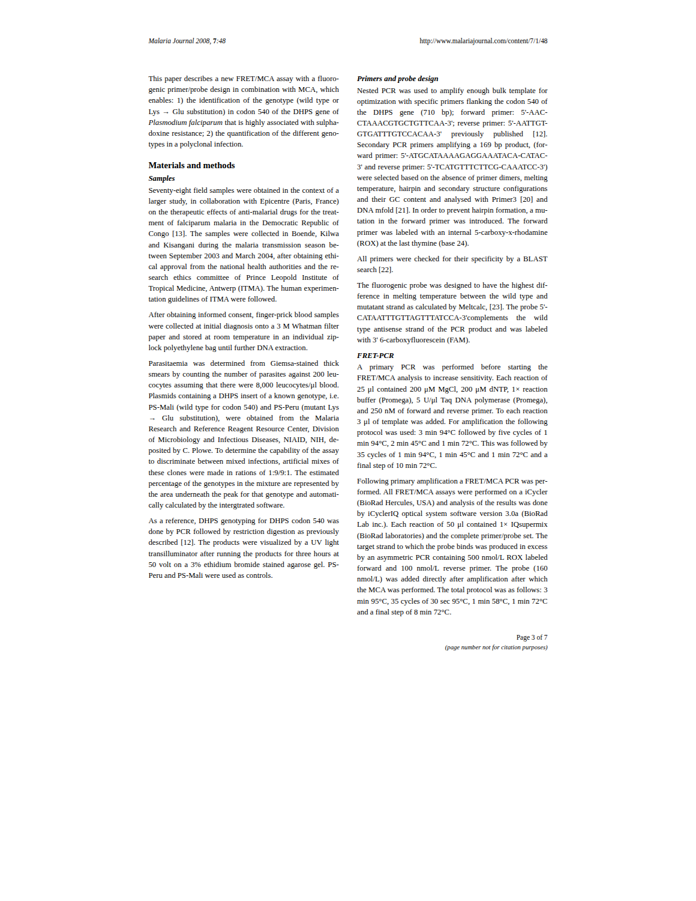Malaria Journal 2008, 7:48
http://www.malariajournal.com/content/7/1/48
This paper describes a new FRET/MCA assay with a fluorogenic primer/probe design in combination with MCA, which enables: 1) the identification of the genotype (wild type or Lys → Glu substitution) in codon 540 of the DHPS gene of Plasmodium falciparum that is highly associated with sulphadoxine resistance; 2) the quantification of the different genotypes in a polyclonal infection.
Materials and methods
Samples
Seventy-eight field samples were obtained in the context of a larger study, in collaboration with Epicentre (Paris, France) on the therapeutic effects of anti-malarial drugs for the treatment of falciparum malaria in the Democratic Republic of Congo [13]. The samples were collected in Boende, Kilwa and Kisangani during the malaria transmission season between September 2003 and March 2004, after obtaining ethical approval from the national health authorities and the research ethics committee of Prince Leopold Institute of Tropical Medicine, Antwerp (ITMA). The human experimentation guidelines of ITMA were followed.
After obtaining informed consent, finger-prick blood samples were collected at initial diagnosis onto a 3 M Whatman filter paper and stored at room temperature in an individual zip-lock polyethylene bag until further DNA extraction.
Parasitaemia was determined from Giemsa-stained thick smears by counting the number of parasites against 200 leucocytes assuming that there were 8,000 leucocytes/μl blood. Plasmids containing a DHPS insert of a known genotype, i.e. PS-Mali (wild type for codon 540) and PS-Peru (mutant Lys → Glu substitution), were obtained from the Malaria Research and Reference Reagent Resource Center, Division of Microbiology and Infectious Diseases, NIAID, NIH, deposited by C. Plowe. To determine the capability of the assay to discriminate between mixed infections, artificial mixes of these clones were made in rations of 1:9/9:1. The estimated percentage of the genotypes in the mixture are represented by the area underneath the peak for that genotype and automatically calculated by the intergtrated software.
As a reference, DHPS genotyping for DHPS codon 540 was done by PCR followed by restriction digestion as previously described [12]. The products were visualized by a UV light transilluminator after running the products for three hours at 50 volt on a 3% ethidium bromide stained agarose gel. PS-Peru and PS-Mali were used as controls.
Primers and probe design
Nested PCR was used to amplify enough bulk template for optimization with specific primers flanking the codon 540 of the DHPS gene (710 bp); forward primer: 5'-AAC-CTAAACGTGCTGTTCAA-3'; reverse primer: 5'-AATTGT-GTGATTTGTCCACAA-3' previously published [12]. Secondary PCR primers amplifying a 169 bp product, (forward primer: 5'-ATGCATAAAAGAGGAAATACA-CATAC-3' and reverse primer: 5'-TCATGTTTCTTCG-CAAATCC-3') were selected based on the absence of primer dimers, melting temperature, hairpin and secondary structure configurations and their GC content and analysed with Primer3 [20] and DNA mfold [21]. In order to prevent hairpin formation, a mutation in the forward primer was introduced. The forward primer was labeled with an internal 5-carboxy-x-rhodamine (ROX) at the last thymine (base 24).
All primers were checked for their specificity by a BLAST search [22].
The fluorogenic probe was designed to have the highest difference in melting temperature between the wild type and mutatant strand as calculated by Meltcalc, [23]. The probe 5'-CATAATTTGTTAGTTTATCCA-3'complements the wild type antisense strand of the PCR product and was labeled with 3' 6-carboxyfluorescein (FAM).
FRET-PCR
A primary PCR was performed before starting the FRET/MCA analysis to increase sensitivity. Each reaction of 25 μl contained 200 μM MgCl, 200 μM dNTP, 1× reaction buffer (Promega), 5 U/μl Taq DNA polymerase (Promega), and 250 nM of forward and reverse primer. To each reaction 3 μl of template was added. For amplification the following protocol was used: 3 min 94°C followed by five cycles of 1 min 94°C, 2 min 45°C and 1 min 72°C. This was followed by 35 cycles of 1 min 94°C, 1 min 45°C and 1 min 72°C and a final step of 10 min 72°C.
Following primary amplification a FRET/MCA PCR was performed. All FRET/MCA assays were performed on a iCycler (BioRad Hercules, USA) and analysis of the results was done by iCyclerIQ optical system software version 3.0a (BioRad Lab inc.). Each reaction of 50 μl contained 1× IQsupermix (BioRad laboratories) and the complete primer/probe set. The target strand to which the probe binds was produced in excess by an asymmetric PCR containing 500 nmol/L ROX labeled forward and 100 nmol/L reverse primer. The probe (160 nmol/L) was added directly after amplification after which the MCA was performed. The total protocol was as follows: 3 min 95°C, 35 cycles of 30 sec 95°C, 1 min 58°C, 1 min 72°C and a final step of 8 min 72°C.
Page 3 of 7
(page number not for citation purposes)